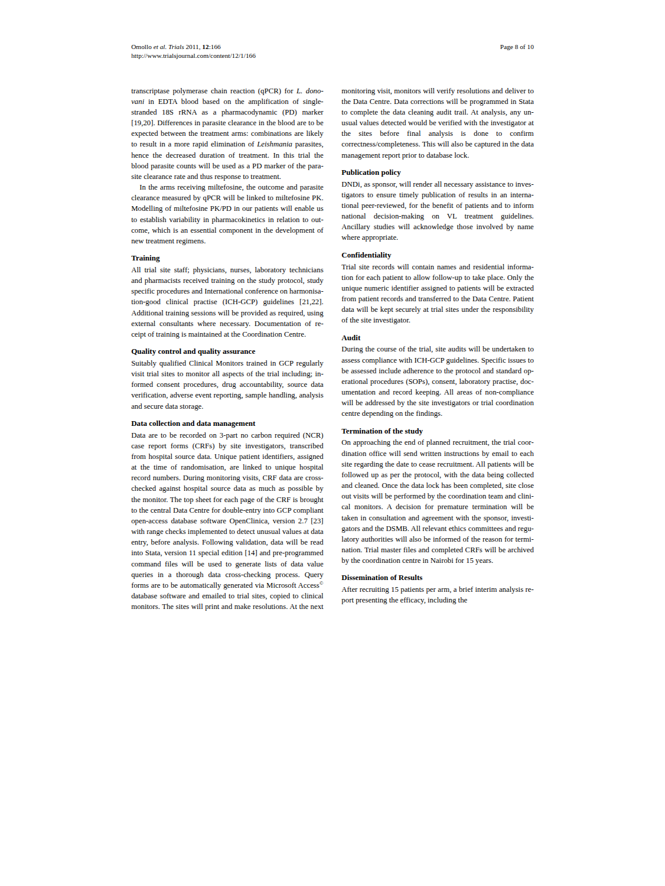Omollo et al. Trials 2011, 12:166
http://www.trialsjournal.com/content/12/1/166
Page 8 of 10
transcriptase polymerase chain reaction (qPCR) for L. donovani in EDTA blood based on the amplification of single-stranded 18S rRNA as a pharmacodynamic (PD) marker [19,20]. Differences in parasite clearance in the blood are to be expected between the treatment arms: combinations are likely to result in a more rapid elimination of Leishmania parasites, hence the decreased duration of treatment. In this trial the blood parasite counts will be used as a PD marker of the parasite clearance rate and thus response to treatment.
In the arms receiving miltefosine, the outcome and parasite clearance measured by qPCR will be linked to miltefosine PK. Modelling of miltefosine PK/PD in our patients will enable us to establish variability in pharmacokinetics in relation to outcome, which is an essential component in the development of new treatment regimens.
Training
All trial site staff; physicians, nurses, laboratory technicians and pharmacists received training on the study protocol, study specific procedures and International conference on harmonisation-good clinical practise (ICH-GCP) guidelines [21,22]. Additional training sessions will be provided as required, using external consultants where necessary. Documentation of receipt of training is maintained at the Coordination Centre.
Quality control and quality assurance
Suitably qualified Clinical Monitors trained in GCP regularly visit trial sites to monitor all aspects of the trial including; informed consent procedures, drug accountability, source data verification, adverse event reporting, sample handling, analysis and secure data storage.
Data collection and data management
Data are to be recorded on 3-part no carbon required (NCR) case report forms (CRFs) by site investigators, transcribed from hospital source data. Unique patient identifiers, assigned at the time of randomisation, are linked to unique hospital record numbers. During monitoring visits, CRF data are cross-checked against hospital source data as much as possible by the monitor. The top sheet for each page of the CRF is brought to the central Data Centre for double-entry into GCP compliant open-access database software OpenClinica, version 2.7 [23] with range checks implemented to detect unusual values at data entry, before analysis. Following validation, data will be read into Stata, version 11 special edition [14] and pre-programmed command files will be used to generate lists of data value queries in a thorough data cross-checking process. Query forms are to be automatically generated via Microsoft Access© database software and emailed to trial sites, copied to clinical monitors. The sites will print and make resolutions. At the next monitoring visit, monitors will verify resolutions and deliver to the Data Centre. Data corrections will be programmed in Stata to complete the data cleaning audit trail. At analysis, any unusual values detected would be verified with the investigator at the sites before final analysis is done to confirm correctness/completeness. This will also be captured in the data management report prior to database lock.
Publication policy
DNDi, as sponsor, will render all necessary assistance to investigators to ensure timely publication of results in an international peer-reviewed, for the benefit of patients and to inform national decision-making on VL treatment guidelines. Ancillary studies will acknowledge those involved by name where appropriate.
Confidentiality
Trial site records will contain names and residential information for each patient to allow follow-up to take place. Only the unique numeric identifier assigned to patients will be extracted from patient records and transferred to the Data Centre. Patient data will be kept securely at trial sites under the responsibility of the site investigator.
Audit
During the course of the trial, site audits will be undertaken to assess compliance with ICH-GCP guidelines. Specific issues to be assessed include adherence to the protocol and standard operational procedures (SOPs), consent, laboratory practise, documentation and record keeping. All areas of non-compliance will be addressed by the site investigators or trial coordination centre depending on the findings.
Termination of the study
On approaching the end of planned recruitment, the trial coordination office will send written instructions by email to each site regarding the date to cease recruitment. All patients will be followed up as per the protocol, with the data being collected and cleaned. Once the data lock has been completed, site close out visits will be performed by the coordination team and clinical monitors. A decision for premature termination will be taken in consultation and agreement with the sponsor, investigators and the DSMB. All relevant ethics committees and regulatory authorities will also be informed of the reason for termination. Trial master files and completed CRFs will be archived by the coordination centre in Nairobi for 15 years.
Dissemination of Results
After recruiting 15 patients per arm, a brief interim analysis report presenting the efficacy, including the